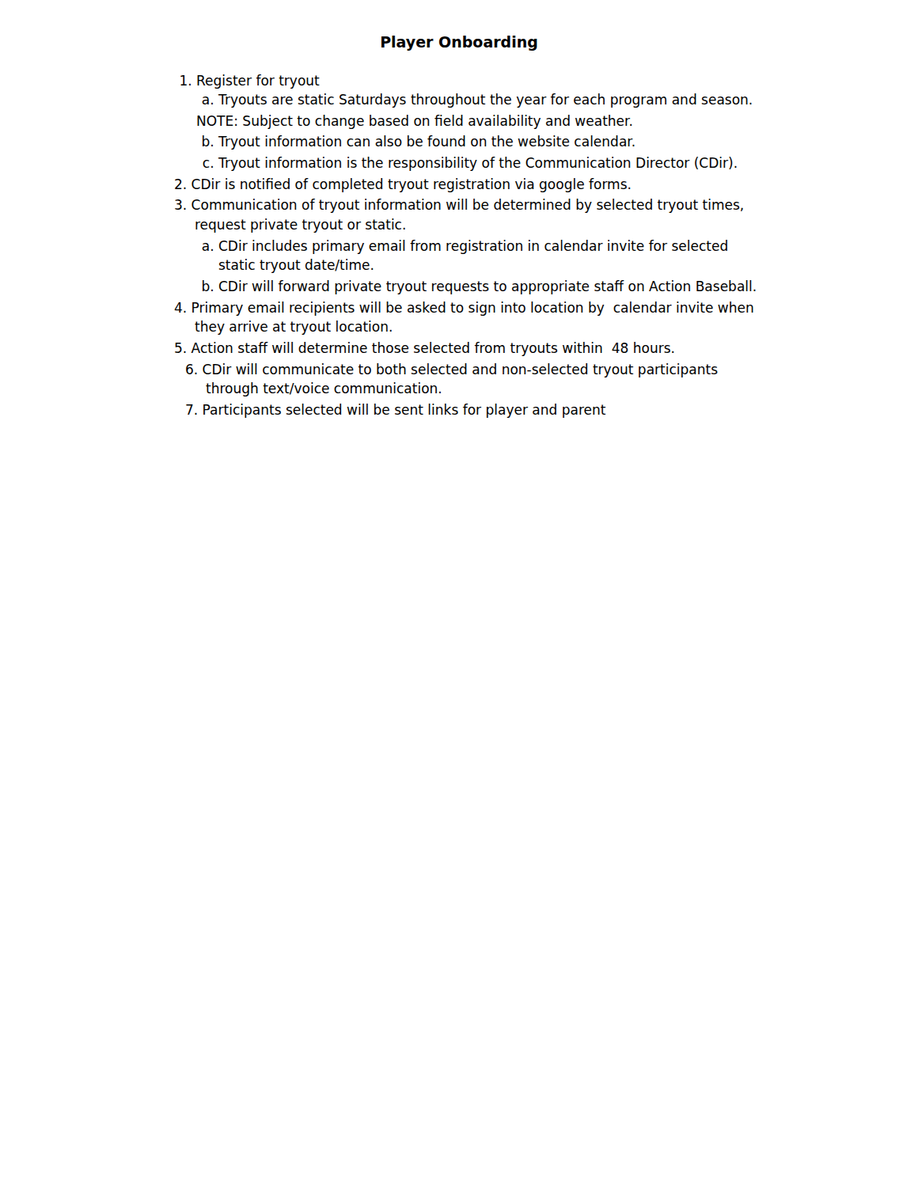Player Onboarding
Register for tryout
Tryouts are static Saturdays throughout the year for each program and season.
NOTE: Subject to change based on field availability and weather.
Tryout information can also be found on the website calendar.
Tryout information is the responsibility of the Communication Director (CDir).
2. CDir is notified of completed tryout registration via google forms.
3. Communication of tryout information will be determined by selected tryout times, request private tryout or static.
CDir includes primary email from registration in calendar invite for selected static tryout date/time.
CDir will forward private tryout requests to appropriate staff on Action Baseball.
4. Primary email recipients will be asked to sign into location by calendar invite when they arrive at tryout location.
5. Action staff will determine those selected from tryouts within 48 hours.
6. CDir will communicate to both selected and non-selected tryout participants through text/voice communication.
7. Participants selected will be sent links for player and parent